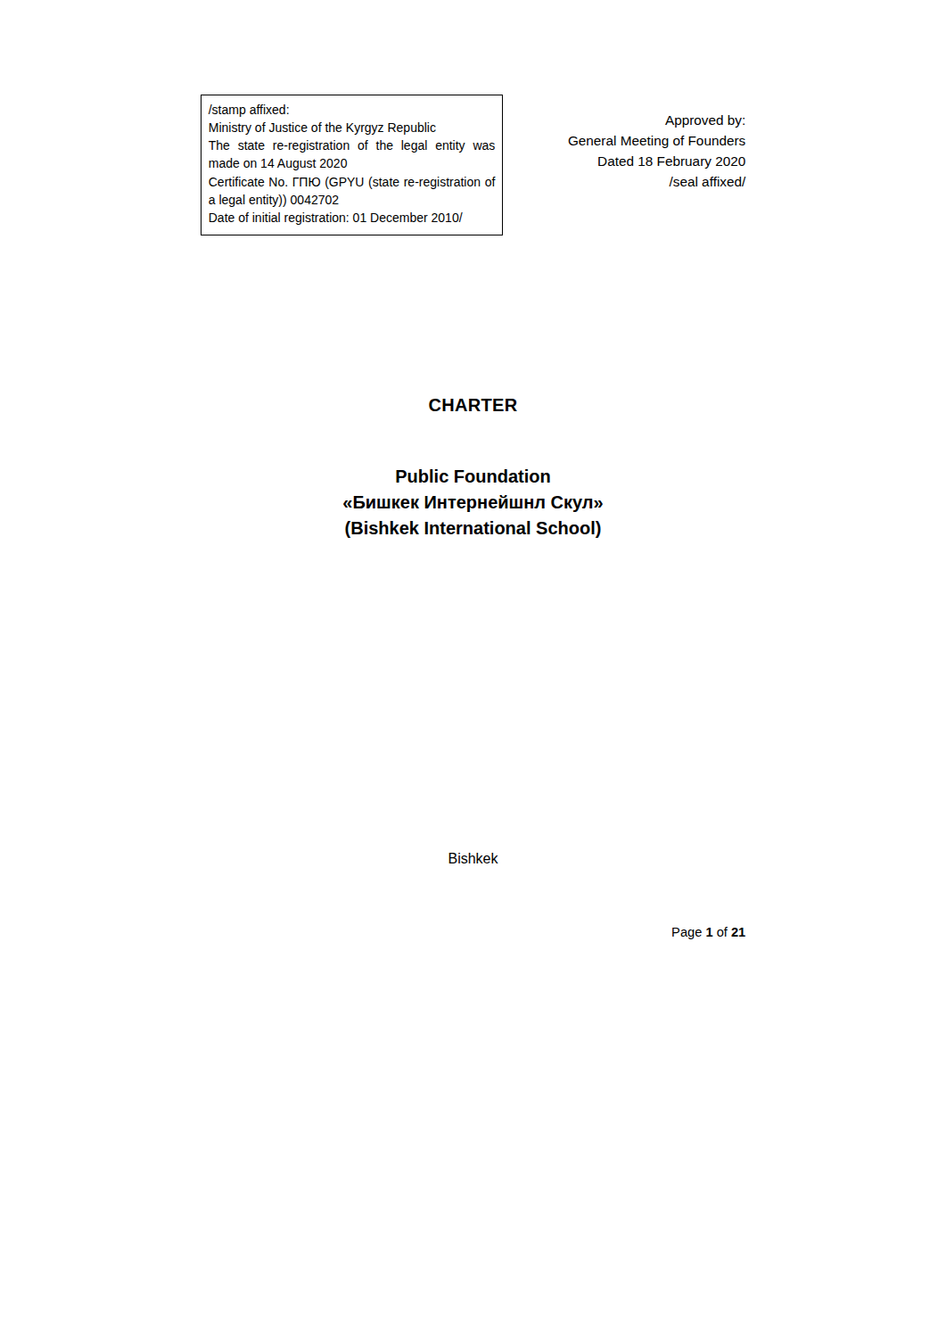/stamp affixed:
Ministry of Justice of the Kyrgyz Republic
The state re-registration of the legal entity was made on 14 August 2020
Certificate No. ГПЮ (GPYU (state re-registration of a legal entity)) 0042702
Date of initial registration: 01 December 2010/
Approved by:
General Meeting of Founders
Dated 18 February 2020
/seal affixed/
CHARTER
Public Foundation
«Бишкек Интернейшнл Скул»
(Bishkek International School)
Bishkek
Page 1 of 21